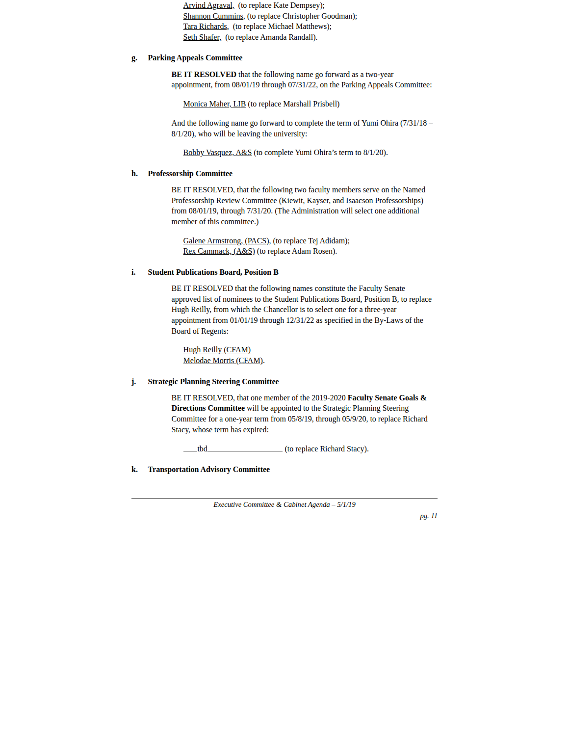Arvind Agraval, (to replace Kate Dempsey);
Shannon Cummins, (to replace Christopher Goodman);
Tara Richards, (to replace Michael Matthews);
Seth Shafer, (to replace Amanda Randall).
g. Parking Appeals Committee
BE IT RESOLVED that the following name go forward as a two-year appointment, from 08/01/19 through 07/31/22, on the Parking Appeals Committee:
Monica Maher, LIB (to replace Marshall Prisbell)
And the following name go forward to complete the term of Yumi Ohira (7/31/18 – 8/1/20), who will be leaving the university:
Bobby Vasquez, A&S (to complete Yumi Ohira’s term to 8/1/20).
h. Professorship Committee
BE IT RESOLVED, that the following two faculty members serve on the Named Professorship Review Committee (Kiewit, Kayser, and Isaacson Professorships) from 08/01/19, through 7/31/20. (The Administration will select one additional member of this committee.)
Galene Armstrong, (PACS), (to replace Tej Adidam);
Rex Cammack, (A&S) (to replace Adam Rosen).
i. Student Publications Board, Position B
BE IT RESOLVED that the following names constitute the Faculty Senate approved list of nominees to the Student Publications Board, Position B, to replace Hugh Reilly, from which the Chancellor is to select one for a three-year appointment from 01/01/19 through 12/31/22 as specified in the By-Laws of the Board of Regents:
Hugh Reilly (CFAM)
Melodae Morris (CFAM).
j. Strategic Planning Steering Committee
BE IT RESOLVED, that one member of the 2019-2020 Faculty Senate Goals & Directions Committee will be appointed to the Strategic Planning Steering Committee for a one-year term from 05/8/19, through 05/9/20, to replace Richard Stacy, whose term has expired:
tbd (to replace Richard Stacy).
k. Transportation Advisory Committee
Executive Committee & Cabinet Agenda – 5/1/19
pg. 11